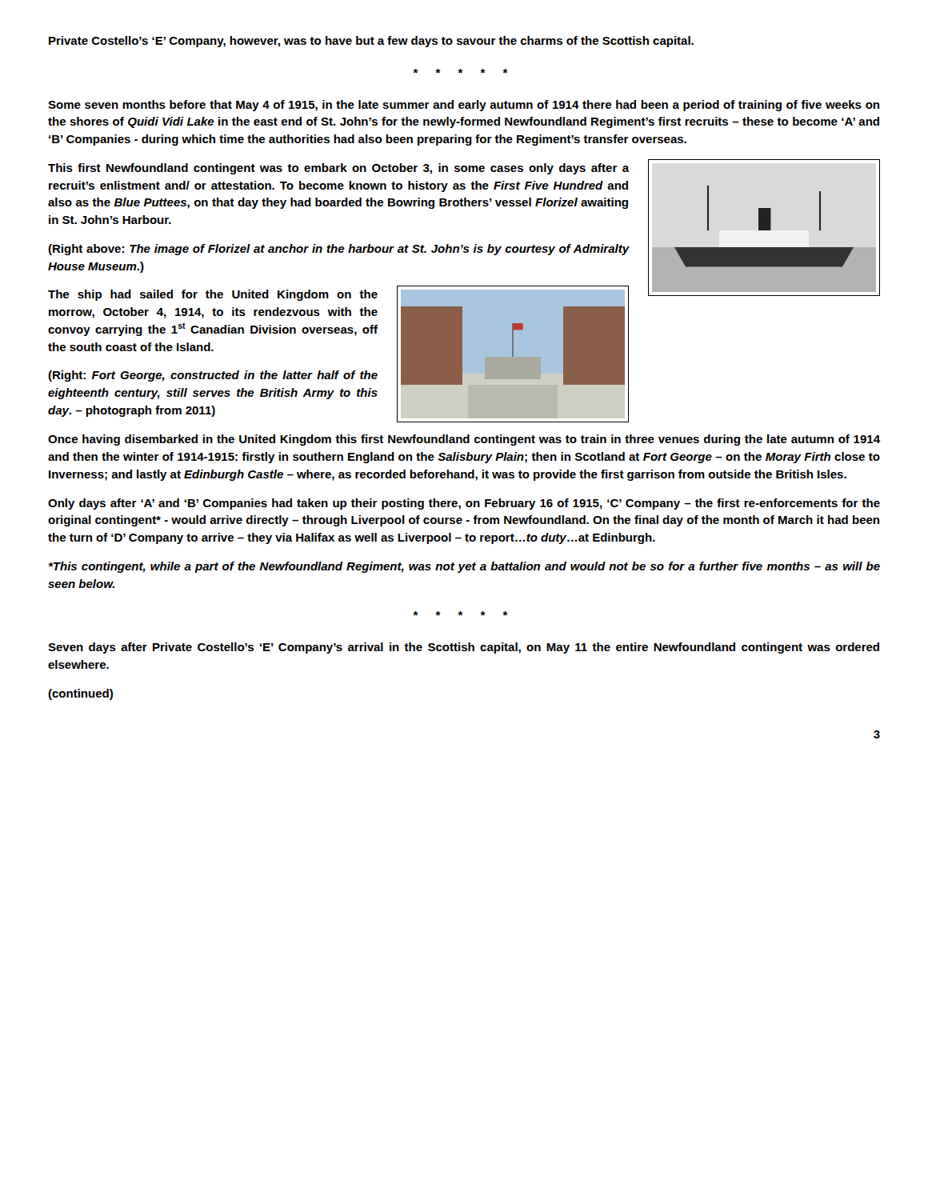Private Costello’s ‘E’ Company, however, was to have but a few days to savour the charms of the Scottish capital.
* * * * *
Some seven months before that May 4 of 1915, in the late summer and early autumn of 1914 there had been a period of training of five weeks on the shores of Quidi Vidi Lake in the east end of St. John’s for the newly-formed Newfoundland Regiment’s first recruits – these to become ‘A’ and ‘B’ Companies - during which time the authorities had also been preparing for the Regiment’s transfer overseas.
This first Newfoundland contingent was to embark on October 3, in some cases only days after a recruit’s enlistment and/ or attestation. To become known to history as the First Five Hundred and also as the Blue Puttees, on that day they had boarded the Bowring Brothers’ vessel Florizel awaiting in St. John’s Harbour.
(Right above: The image of Florizel at anchor in the harbour at St. John’s is by courtesy of Admiralty House Museum.)
The ship had sailed for the United Kingdom on the morrow, October 4, 1914, to its rendezvous with the convoy carrying the 1st Canadian Division overseas, off the south coast of the Island.
(Right: Fort George, constructed in the latter half of the eighteenth century, still serves the British Army to this day. – photograph from 2011)
Once having disembarked in the United Kingdom this first Newfoundland contingent was to train in three venues during the late autumn of 1914 and then the winter of 1914-1915: firstly in southern England on the Salisbury Plain; then in Scotland at Fort George – on the Moray Firth close to Inverness; and lastly at Edinburgh Castle – where, as recorded beforehand, it was to provide the first garrison from outside the British Isles.
Only days after ‘A’ and ‘B’ Companies had taken up their posting there, on February 16 of 1915, ‘C’ Company – the first re-enforcements for the original contingent* - would arrive directly – through Liverpool of course - from Newfoundland. On the final day of the month of March it had been the turn of ‘D’ Company to arrive – they via Halifax as well as Liverpool – to report…to duty…at Edinburgh.
*This contingent, while a part of the Newfoundland Regiment, was not yet a battalion and would not be so for a further five months – as will be seen below.
* * * * *
Seven days after Private Costello’s ‘E’ Company’s arrival in the Scottish capital, on May 11 the entire Newfoundland contingent was ordered elsewhere.
(continued)
3